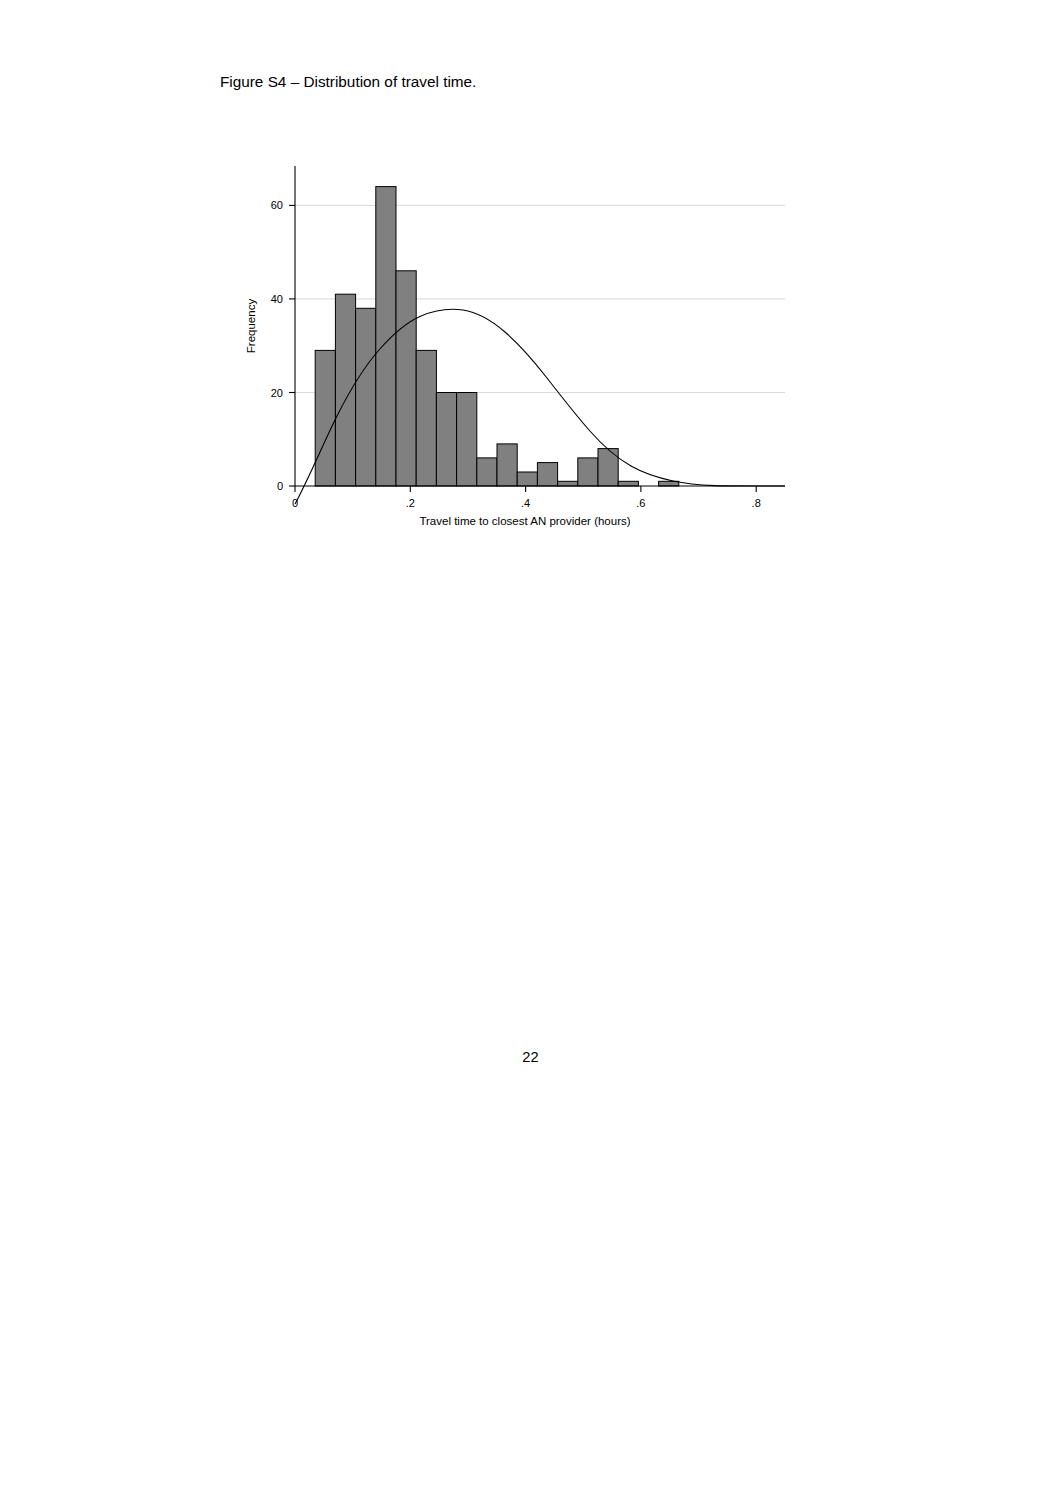Figure S4 – Distribution of travel time.
Plot geometry (SVG user units): x-axis: data 0 .. 0.85 hours mapped to px 70 .. 560 y-axis: data 0 .. 68 freq mapped to px 360 .. 40 0 20 40 60 Frequency 0 .2 .4 .6 .8 Travel time to closest AN provider (hours)
22